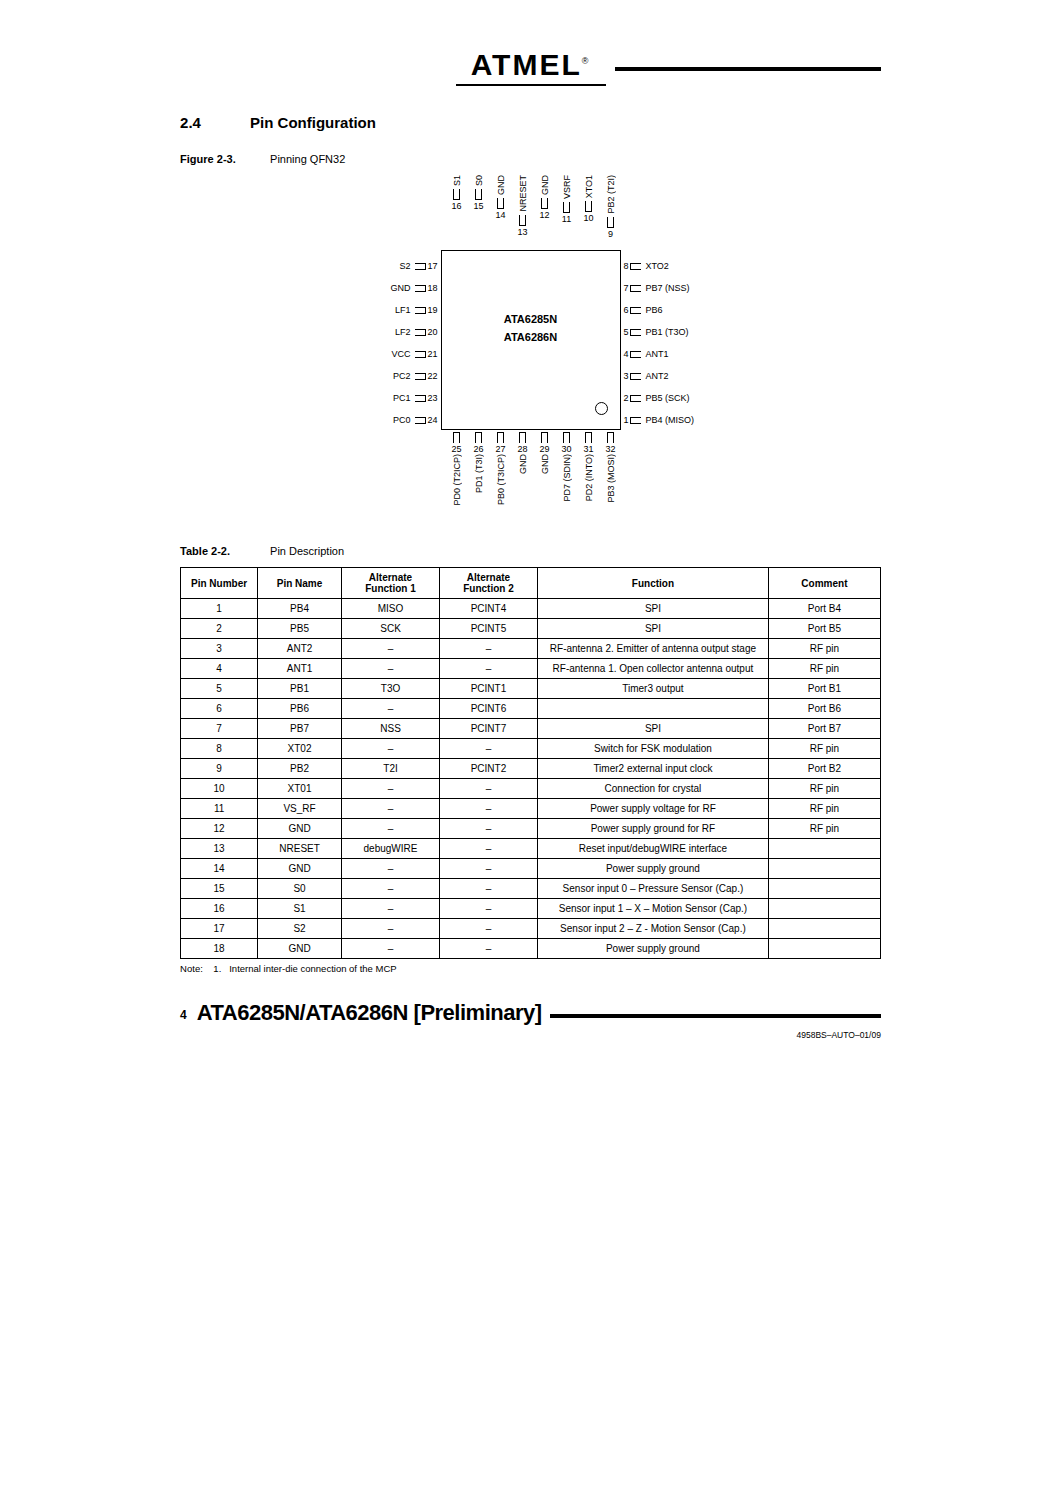ATMEL®
2.4 Pin Configuration
Figure 2-3. Pinning QFN32
ATA6285N
ATA6286N
S1
16
S0
15
GND
14
NRESET
13
GND
12
VSRF
11
XTO1
10
PB2 (T2I)
9
S2 17
GND 18
LF1 19
LF2 20
VCC 21
PC2 22
PC1 23
PC0 24
8 XTO2
7 PB7 (NSS)
6 PB6
5 PB1 (T3O)
4 ANT1
3 ANT2
2 PB5 (SCK)
1 PB4 (MISO)
25
PD0 (T2ICP)
26
PD1 (T3I)
27
PB0 (T3ICP)
28
GND
29
GND
30
PD7 (SDIN)
31
PD2 (INTO)
32
PB3 (MOSI)
Table 2-2. Pin Description
| Pin Number | Pin Name | Alternate Function 1 | Alternate Function 2 | Function | Comment |
| --- | --- | --- | --- | --- | --- |
| 1 | PB4 | MISO | PCINT4 | SPI | Port B4 |
| 2 | PB5 | SCK | PCINT5 | SPI | Port B5 |
| 3 | ANT2 | – | – | RF-antenna 2. Emitter of antenna output stage | RF pin |
| 4 | ANT1 | – | – | RF-antenna 1. Open collector antenna output | RF pin |
| 5 | PB1 | T3O | PCINT1 | Timer3 output | Port B1 |
| 6 | PB6 | – | PCINT6 | | Port B6 |
| 7 | PB7 | NSS | PCINT7 | SPI | Port B7 |
| 8 | XT02 | – | – | Switch for FSK modulation | RF pin |
| 9 | PB2 | T2I | PCINT2 | Timer2 external input clock | Port B2 |
| 10 | XT01 | – | – | Connection for crystal | RF pin |
| 11 | VS_RF | – | – | Power supply voltage for RF | RF pin |
| 12 | GND | – | – | Power supply ground for RF | RF pin |
| 13 | NRESET | debugWIRE | – | Reset input/debugWIRE interface | |
| 14 | GND | – | – | Power supply ground | |
| 15 | S0 | – | – | Sensor input 0 – Pressure Sensor (Cap.) | |
| 16 | S1 | – | – | Sensor input 1 – X – Motion Sensor (Cap.) | |
| 17 | S2 | – | – | Sensor input 2 – Z - Motion Sensor (Cap.) | |
| 18 | GND | – | – | Power supply ground | |
Note: 1. Internal inter-die connection of the MCP
4
ATA6285N/ATA6286N [Preliminary]
4958BS–AUTO–01/09